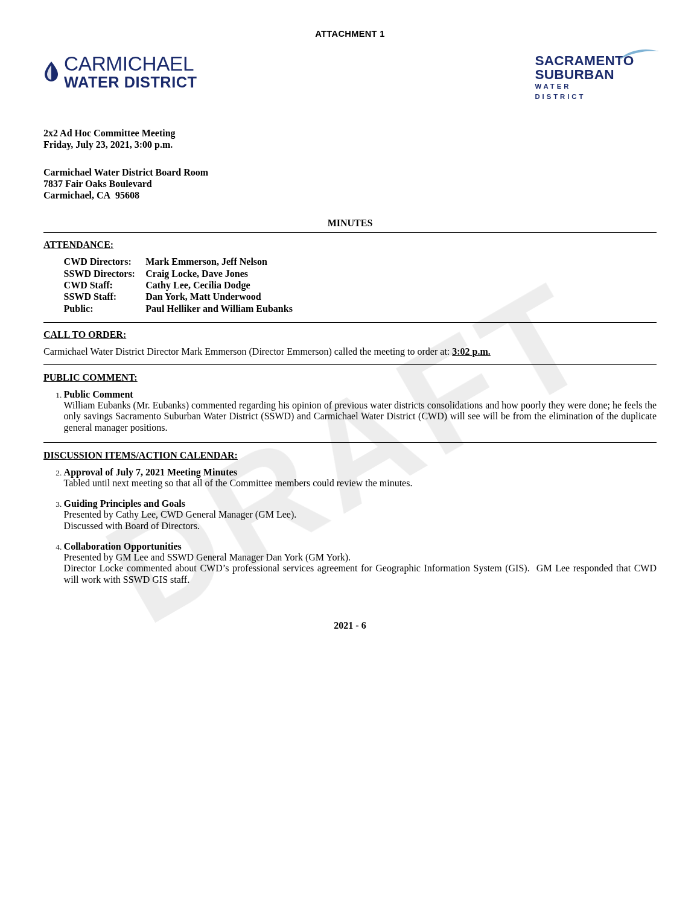DRAFT
ATTACHMENT 1
CARMICHAEL
WATER DISTRICT
SACRAMENTO
SUBURBAN
WATER
DISTRICT
2x2 Ad Hoc Committee Meeting
Friday, July 23, 2021, 3:00 p.m.
Carmichael Water District Board Room
7837 Fair Oaks Boulevard
Carmichael, CA 95608
MINUTES
ATTENDANCE:
| CWD Directors: | Mark Emmerson, Jeff Nelson |
| SSWD Directors: | Craig Locke, Dave Jones |
| CWD Staff: | Cathy Lee, Cecilia Dodge |
| SSWD Staff: | Dan York, Matt Underwood |
| Public: | Paul Helliker and William Eubanks |
CALL TO ORDER:
Carmichael Water District Director Mark Emmerson (Director Emmerson) called the meeting to order at: 3:02 p.m.
PUBLIC COMMENT:
Public Comment William Eubanks (Mr. Eubanks) commented regarding his opinion of previous water districts consolidations and how poorly they were done; he feels the only savings Sacramento Suburban Water District (SSWD) and Carmichael Water District (CWD) will see will be from the elimination of the duplicate general manager positions.
DISCUSSION ITEMS/ACTION CALENDAR:
Approval of July 7, 2021 Meeting Minutes Tabled until next meeting so that all of the Committee members could review the minutes.
Guiding Principles and Goals Presented by Cathy Lee, CWD General Manager (GM Lee). Discussed with Board of Directors.
Collaboration Opportunities Presented by GM Lee and SSWD General Manager Dan York (GM York). Director Locke commented about CWD’s professional services agreement for Geographic Information System (GIS). GM Lee responded that CWD will work with SSWD GIS staff.
2021 - 6